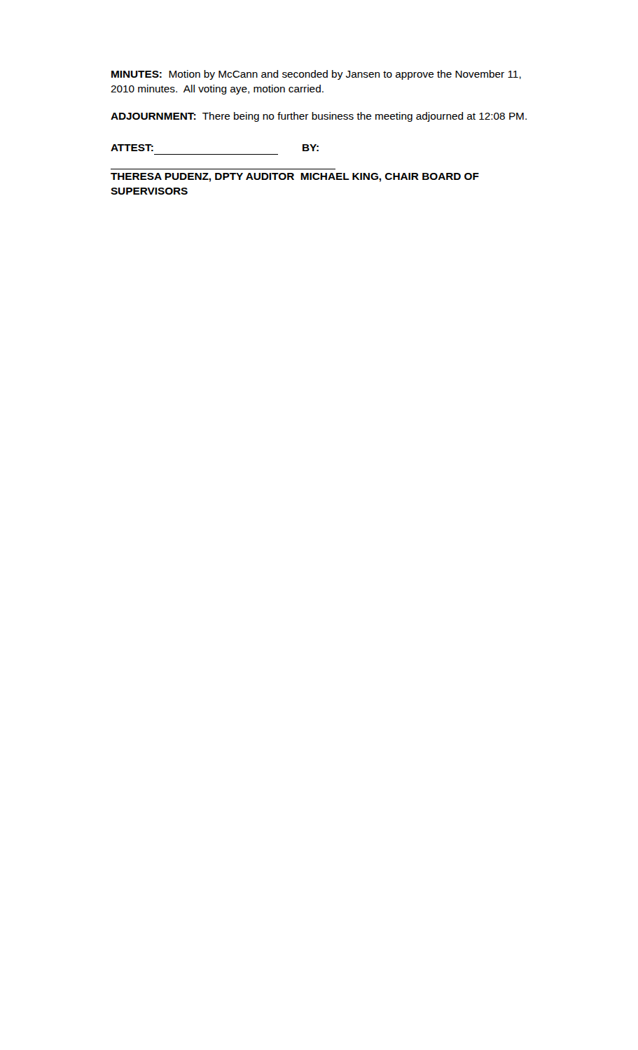MINUTES: Motion by McCann and seconded by Jansen to approve the November 11, 2010 minutes. All voting aye, motion carried.
ADJOURNMENT: There being no further business the meeting adjourned at 12:08 PM.
ATTEST: BY:
THERESA PUDENZ, DPTY AUDITOR MICHAEL KING, CHAIR BOARD OF SUPERVISORS